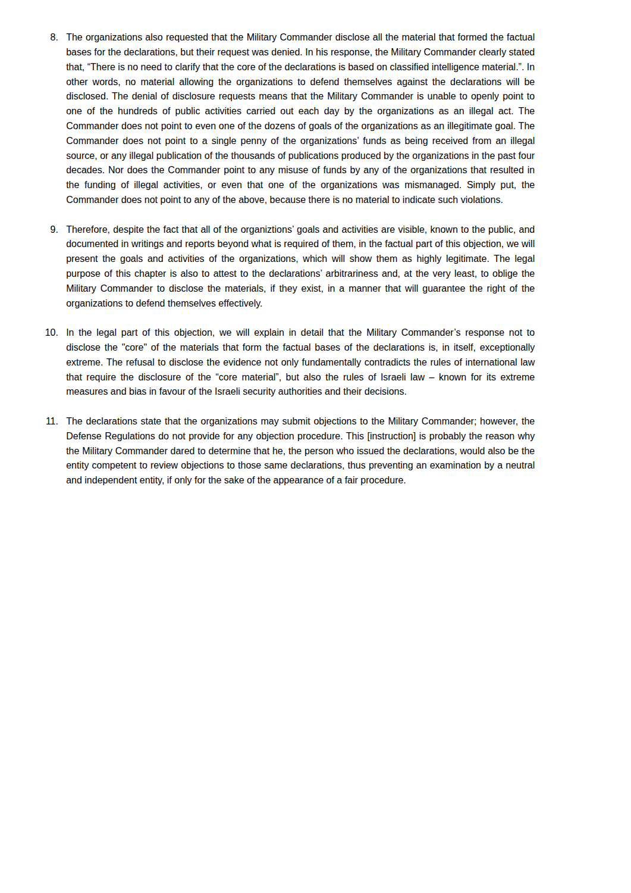The organizations also requested that the Military Commander disclose all the material that formed the factual bases for the declarations, but their request was denied. In his response, the Military Commander clearly stated that, “There is no need to clarify that the core of the declarations is based on classified intelligence material.”. In other words, no material allowing the organizations to defend themselves against the declarations will be disclosed. The denial of disclosure requests means that the Military Commander is unable to openly point to one of the hundreds of public activities carried out each day by the organizations as an illegal act. The Commander does not point to even one of the dozens of goals of the organizations as an illegitimate goal. The Commander does not point to a single penny of the organizations’ funds as being received from an illegal source, or any illegal publication of the thousands of publications produced by the organizations in the past four decades. Nor does the Commander point to any misuse of funds by any of the organizations that resulted in the funding of illegal activities, or even that one of the organizations was mismanaged. Simply put, the Commander does not point to any of the above, because there is no material to indicate such violations.
Therefore, despite the fact that all of the organiztions’ goals and activities are visible, known to the public, and documented in writings and reports beyond what is required of them, in the factual part of this objection, we will present the goals and activities of the organizations, which will show them as highly legitimate. The legal purpose of this chapter is also to attest to the declarations’ arbitrariness and, at the very least, to oblige the Military Commander to disclose the materials, if they exist, in a manner that will guarantee the right of the organizations to defend themselves effectively.
In the legal part of this objection, we will explain in detail that the Military Commander’s response not to disclose the "core" of the materials that form the factual bases of the declarations is, in itself, exceptionally extreme. The refusal to disclose the evidence not only fundamentally contradicts the rules of international law that require the disclosure of the “core material”, but also the rules of Israeli law – known for its extreme measures and bias in favour of the Israeli security authorities and their decisions.
The declarations state that the organizations may submit objections to the Military Commander; however, the Defense Regulations do not provide for any objection procedure. This [instruction] is probably the reason why the Military Commander dared to determine that he, the person who issued the declarations, would also be the entity competent to review objections to those same declarations, thus preventing an examination by a neutral and independent entity, if only for the sake of the appearance of a fair procedure.